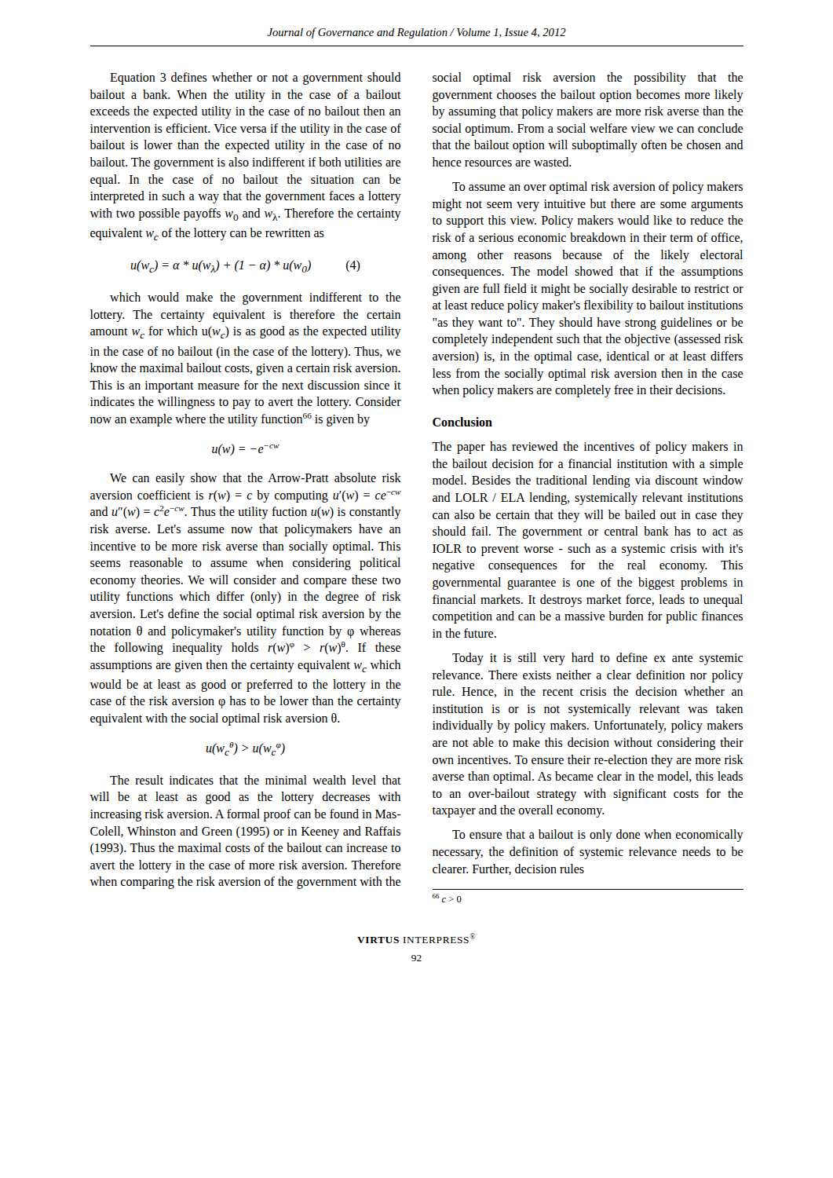Journal of Governance and Regulation / Volume 1, Issue 4, 2012
Equation 3 defines whether or not a government should bailout a bank. When the utility in the case of a bailout exceeds the expected utility in the case of no bailout then an intervention is efficient. Vice versa if the utility in the case of bailout is lower than the expected utility in the case of no bailout. The government is also indifferent if both utilities are equal. In the case of no bailout the situation can be interpreted in such a way that the government faces a lottery with two possible payoffs w0 and wλ. Therefore the certainty equivalent wc of the lottery can be rewritten as
u(wc) = α * u(wλ) + (1 − α) * u(w0) (4)
which would make the government indifferent to the lottery. The certainty equivalent is therefore the certain amount wc for which u(wc) is as good as the expected utility in the case of no bailout (in the case of the lottery). Thus, we know the maximal bailout costs, given a certain risk aversion. This is an important measure for the next discussion since it indicates the willingness to pay to avert the lottery. Consider now an example where the utility function66 is given by
u(w) = −e−cw
We can easily show that the Arrow-Pratt absolute risk aversion coefficient is r(w) = c by computing u′(w) = ce−cw and u″(w) = c2e−cw. Thus the utility fuction u(w) is constantly risk averse. Let's assume now that policymakers have an incentive to be more risk averse than socially optimal. This seems reasonable to assume when considering political economy theories. We will consider and compare these two utility functions which differ (only) in the degree of risk aversion. Let's define the social optimal risk aversion by the notation θ and policymaker's utility function by φ whereas the following inequality holds r(w)φ > r(w)θ. If these assumptions are given then the certainty equivalent wc which would be at least as good or preferred to the lottery in the case of the risk aversion φ has to be lower than the certainty equivalent with the social optimal risk aversion θ.
u(wcθ) > u(wcφ)
The result indicates that the minimal wealth level that will be at least as good as the lottery decreases with increasing risk aversion. A formal proof can be found in Mas-Colell, Whinston and Green (1995) or in Keeney and Raffais (1993). Thus the maximal costs of the bailout can increase to avert the lottery in the case of more risk aversion. Therefore when comparing the risk aversion of the government with the social optimal risk aversion the possibility that the government chooses the bailout option becomes more likely by assuming that policy makers are more risk averse than the social optimum. From a social welfare view we can conclude that the bailout option will suboptimally often be chosen and hence resources are wasted.
To assume an over optimal risk aversion of policy makers might not seem very intuitive but there are some arguments to support this view. Policy makers would like to reduce the risk of a serious economic breakdown in their term of office, among other reasons because of the likely electoral consequences. The model showed that if the assumptions given are full field it might be socially desirable to restrict or at least reduce policy maker's flexibility to bailout institutions "as they want to". They should have strong guidelines or be completely independent such that the objective (assessed risk aversion) is, in the optimal case, identical or at least differs less from the socially optimal risk aversion then in the case when policy makers are completely free in their decisions.
Conclusion
The paper has reviewed the incentives of policy makers in the bailout decision for a financial institution with a simple model. Besides the traditional lending via discount window and LOLR / ELA lending, systemically relevant institutions can also be certain that they will be bailed out in case they should fail. The government or central bank has to act as IOLR to prevent worse - such as a systemic crisis with it's negative consequences for the real economy. This governmental guarantee is one of the biggest problems in financial markets. It destroys market force, leads to unequal competition and can be a massive burden for public finances in the future.
Today it is still very hard to define ex ante systemic relevance. There exists neither a clear definition nor policy rule. Hence, in the recent crisis the decision whether an institution is or is not systemically relevant was taken individually by policy makers. Unfortunately, policy makers are not able to make this decision without considering their own incentives. To ensure their re-election they are more risk averse than optimal. As became clear in the model, this leads to an over-bailout strategy with significant costs for the taxpayer and the overall economy.
To ensure that a bailout is only done when economically necessary, the definition of systemic relevance needs to be clearer. Further, decision rules
66 c > 0
VIRTUS INTERPRESS®
92